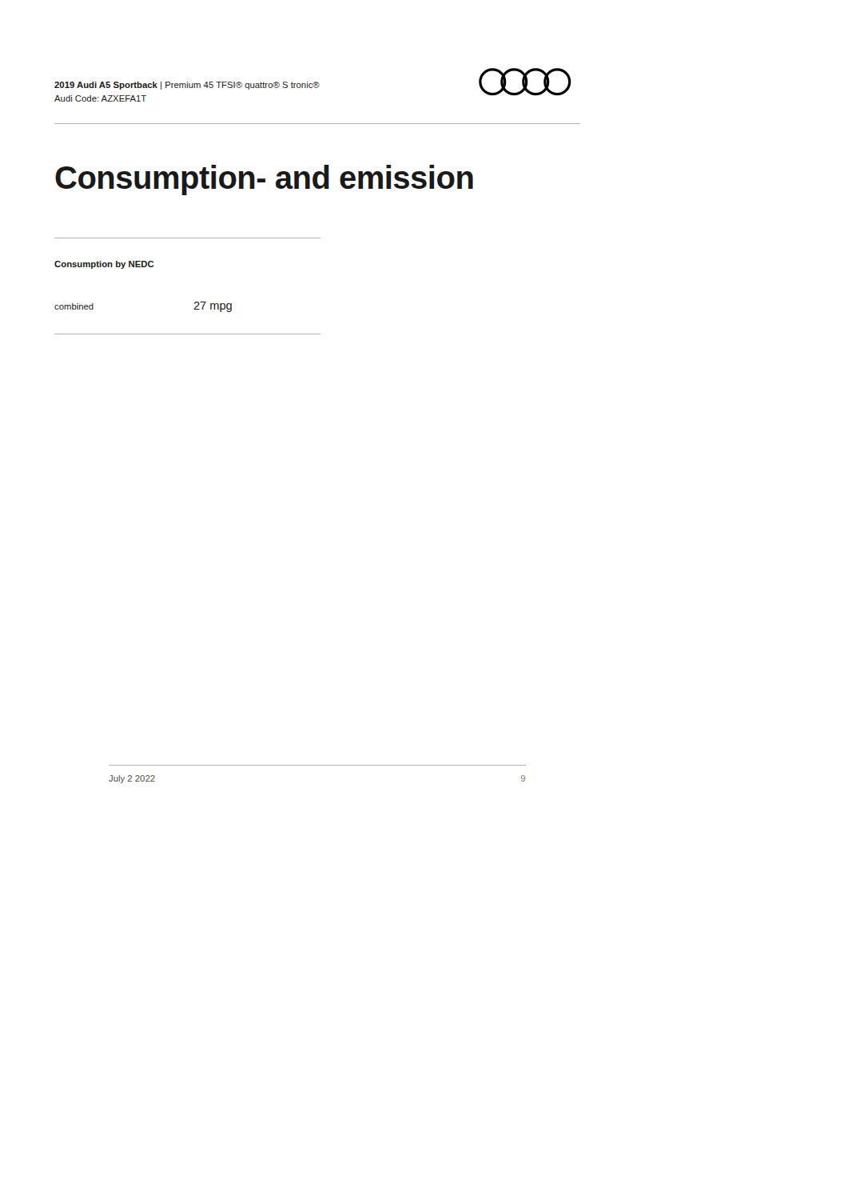2019 Audi A5 Sportback | Premium 45 TFSI® quattro® S tronic®
Audi Code: AZXEFA1T
Consumption- and emission
Consumption by NEDC
combined 27 mpg
July 2 2022 9